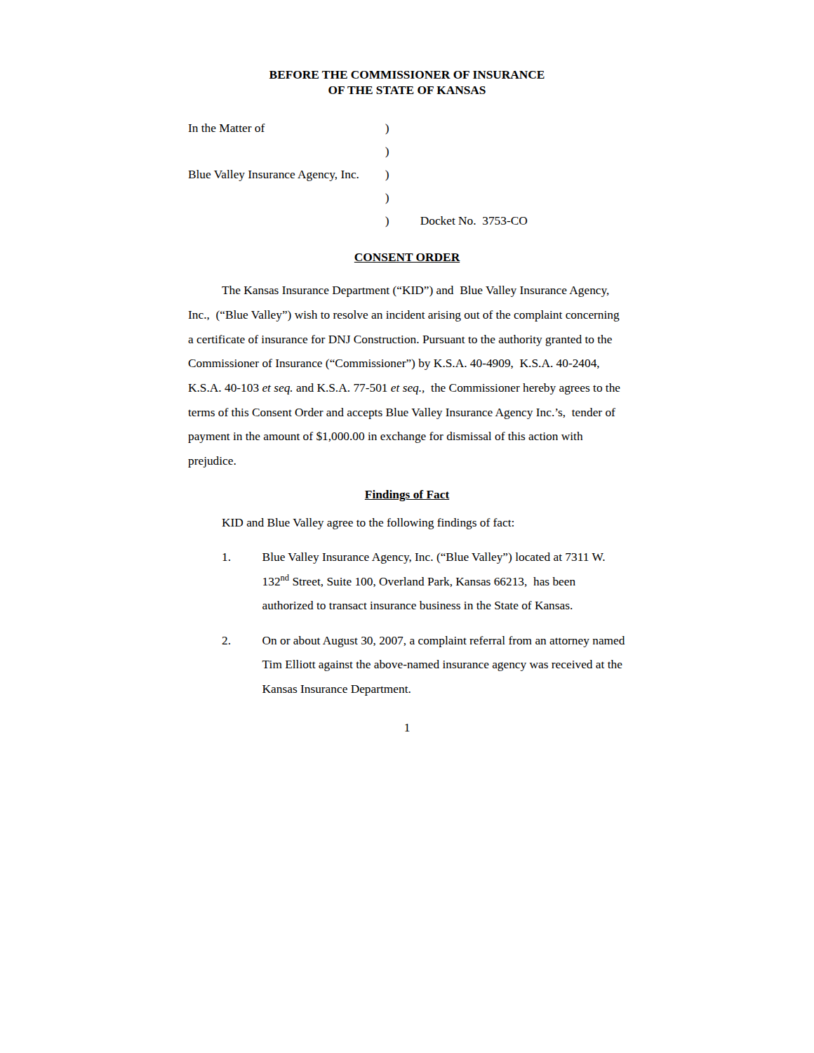BEFORE THE COMMISSIONER OF INSURANCE
OF THE STATE OF KANSAS
| In the Matter of | ) | |
| | ) | |
| Blue Valley Insurance Agency, Inc. | ) | |
| | ) | |
| | ) | Docket No. 3753-CO |
CONSENT ORDER
The Kansas Insurance Department (“KID”) and Blue Valley Insurance Agency, Inc., (“Blue Valley”) wish to resolve an incident arising out of the complaint concerning a certificate of insurance for DNJ Construction. Pursuant to the authority granted to the Commissioner of Insurance (“Commissioner”) by K.S.A. 40-4909, K.S.A. 40-2404, K.S.A. 40-103 et seq. and K.S.A. 77-501 et seq., the Commissioner hereby agrees to the terms of this Consent Order and accepts Blue Valley Insurance Agency Inc.’s, tender of payment in the amount of $1,000.00 in exchange for dismissal of this action with prejudice.
Findings of Fact
KID and Blue Valley agree to the following findings of fact:
1. Blue Valley Insurance Agency, Inc. (“Blue Valley”) located at 7311 W. 132nd Street, Suite 100, Overland Park, Kansas 66213, has been authorized to transact insurance business in the State of Kansas.
2. On or about August 30, 2007, a complaint referral from an attorney named Tim Elliott against the above-named insurance agency was received at the Kansas Insurance Department.
1